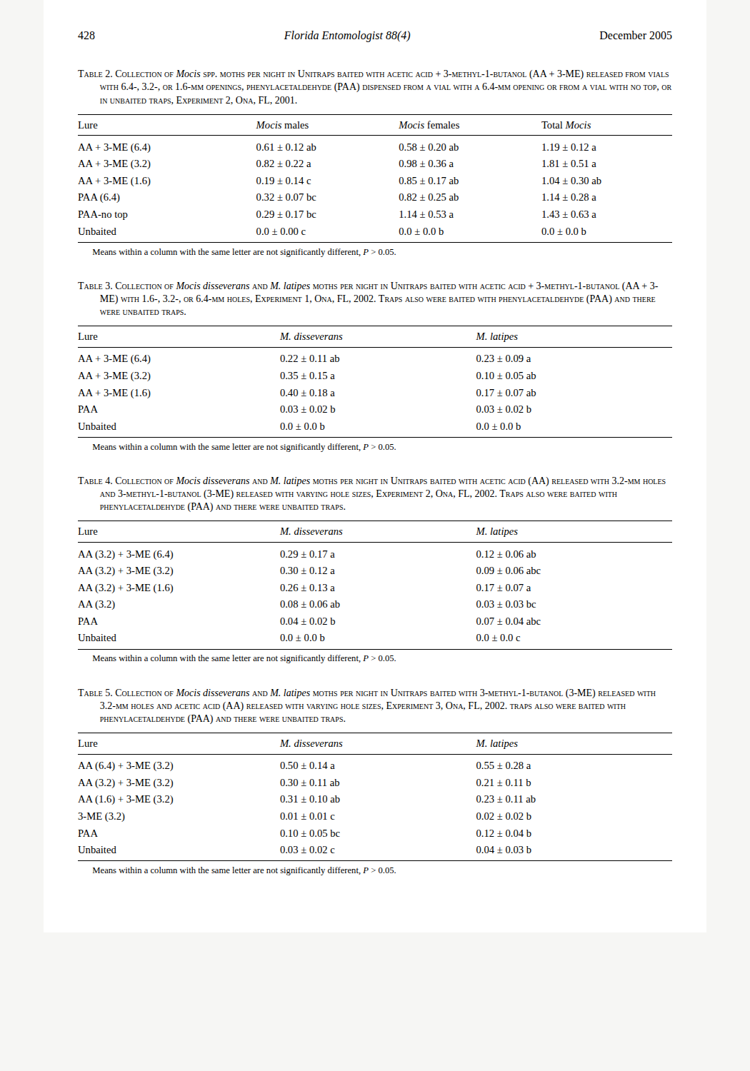428 Florida Entomologist 88(4) December 2005
Table 2. Collection of Mocis spp. moths per night in Unitraps baited with acetic acid + 3-methyl-1-butanol (AA + 3-ME) released from vials with 6.4-, 3.2-, or 1.6-mm openings, phenylacetaldehyde (PAA) dispensed from a vial with a 6.4-mm opening or from a vial with no top, or in unbaited traps, Experiment 2, Ona, FL, 2001.
| Lure | Mocis males | Mocis females | Total Mocis |
| --- | --- | --- | --- |
| AA + 3-ME (6.4) | 0.61 ± 0.12 ab | 0.58 ± 0.20 ab | 1.19 ± 0.12 a |
| AA + 3-ME (3.2) | 0.82 ± 0.22 a | 0.98 ± 0.36 a | 1.81 ± 0.51 a |
| AA + 3-ME (1.6) | 0.19 ± 0.14 c | 0.85 ± 0.17 ab | 1.04 ± 0.30 ab |
| PAA (6.4) | 0.32 ± 0.07 bc | 0.82 ± 0.25 ab | 1.14 ± 0.28 a |
| PAA-no top | 0.29 ± 0.17 bc | 1.14 ± 0.53 a | 1.43 ± 0.63 a |
| Unbaited | 0.0 ± 0.00 c | 0.0 ± 0.0 b | 0.0 ± 0.0 b |
Means within a column with the same letter are not significantly different, P > 0.05.
Table 3. Collection of Mocis disseverans and M. latipes moths per night in Unitraps baited with acetic acid + 3-methyl-1-butanol (AA + 3-ME) with 1.6-, 3.2-, or 6.4-mm holes, Experiment 1, Ona, FL, 2002. Traps also were baited with phenylacetaldehyde (PAA) and there were unbaited traps.
| Lure | M. disseverans | M. latipes |
| --- | --- | --- |
| AA + 3-ME (6.4) | 0.22 ± 0.11 ab | 0.23 ± 0.09 a |
| AA + 3-ME (3.2) | 0.35 ± 0.15 a | 0.10 ± 0.05 ab |
| AA + 3-ME (1.6) | 0.40 ± 0.18 a | 0.17 ± 0.07 ab |
| PAA | 0.03 ± 0.02 b | 0.03 ± 0.02 b |
| Unbaited | 0.0 ± 0.0 b | 0.0 ± 0.0 b |
Means within a column with the same letter are not significantly different, P > 0.05.
Table 4. Collection of Mocis disseverans and M. latipes moths per night in Unitraps baited with acetic acid (AA) released with 3.2-mm holes and 3-methyl-1-butanol (3-ME) released with varying hole sizes, Experiment 2, Ona, FL, 2002. Traps also were baited with phenylacetaldehyde (PAA) and there were unbaited traps.
| Lure | M. disseverans | M. latipes |
| --- | --- | --- |
| AA (3.2) + 3-ME (6.4) | 0.29 ± 0.17 a | 0.12 ± 0.06 ab |
| AA (3.2) + 3-ME (3.2) | 0.30 ± 0.12 a | 0.09 ± 0.06 abc |
| AA (3.2) + 3-ME (1.6) | 0.26 ± 0.13 a | 0.17 ± 0.07 a |
| AA (3.2) | 0.08 ± 0.06 ab | 0.03 ± 0.03 bc |
| PAA | 0.04 ± 0.02 b | 0.07 ± 0.04 abc |
| Unbaited | 0.0 ± 0.0 b | 0.0 ± 0.0 c |
Means within a column with the same letter are not significantly different, P > 0.05.
Table 5. Collection of Mocis disseverans and M. latipes moths per night in Unitraps baited with 3-methyl-1-butanol (3-ME) released with 3.2-mm holes and acetic acid (AA) released with varying hole sizes, Experiment 3, Ona, FL, 2002. traps also were baited with phenylacetaldehyde (PAA) and there were unbaited traps.
| Lure | M. disseverans | M. latipes |
| --- | --- | --- |
| AA (6.4) + 3-ME (3.2) | 0.50 ± 0.14 a | 0.55 ± 0.28 a |
| AA (3.2) + 3-ME (3.2) | 0.30 ± 0.11 ab | 0.21 ± 0.11 b |
| AA (1.6) + 3-ME (3.2) | 0.31 ± 0.10 ab | 0.23 ± 0.11 ab |
| 3-ME (3.2) | 0.01 ± 0.01 c | 0.02 ± 0.02 b |
| PAA | 0.10 ± 0.05 bc | 0.12 ± 0.04 b |
| Unbaited | 0.03 ± 0.02 c | 0.04 ± 0.03 b |
Means within a column with the same letter are not significantly different, P > 0.05.